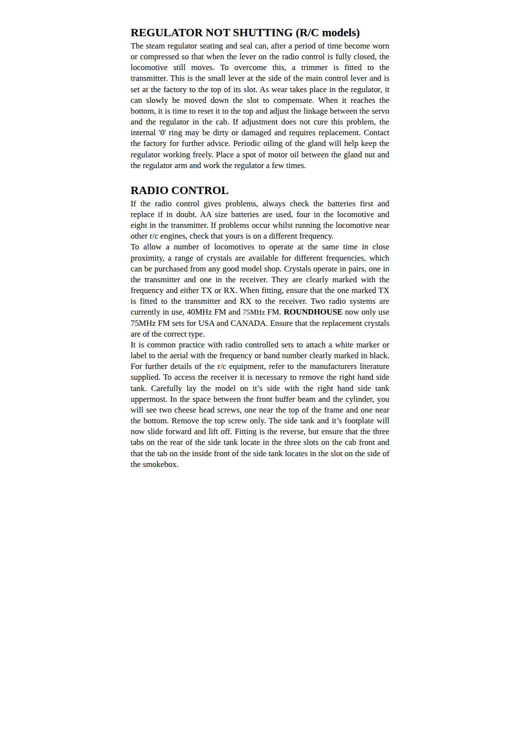REGULATOR NOT SHUTTING (R/C models)
The steam regulator seating and seal can, after a period of time become worn or compressed so that when the lever on the radio control is fully closed, the locomotive still moves. To overcome this, a trimmer is fitted to the transmitter. This is the small lever at the side of the main control lever and is set at the factory to the top of its slot. As wear takes place in the regulator, it can slowly be moved down the slot to compensate. When it reaches the bottom, it is time to reset it to the top and adjust the linkage between the servo and the regulator in the cab. If adjustment does not cure this problem, the internal '0' ring may be dirty or damaged and requires replacement. Contact the factory for further advice. Periodic oiling of the gland will help keep the regulator working freely. Place a spot of motor oil between the gland nut and the regulator arm and work the regulator a few times.
RADIO CONTROL
If the radio control gives problems, always check the batteries first and replace if in doubt. AA size batteries are used, four in the locomotive and eight in the transmitter. If problems occur whilst running the locomotive near other r/c engines, check that yours is on a different frequency.
To allow a number of locomotives to operate at the same time in close proximity, a range of crystals are available for different frequencies, which can be purchased from any good model shop. Crystals operate in pairs, one in the transmitter and one in the receiver. They are clearly marked with the frequency and either TX or RX. When fitting, ensure that the one marked TX is fitted to the transmitter and RX to the receiver. Two radio systems are currently in use, 40MHz FM and 75MHz FM. ROUNDHOUSE now only use 75MHz FM sets for USA and CANADA. Ensure that the replacement crystals are of the correct type.
It is common practice with radio controlled sets to attach a white marker or label to the aerial with the frequency or band number clearly marked in black. For further details of the r/c equipment, refer to the manufacturers literature supplied. To access the receiver it is necessary to remove the right hand side tank. Carefully lay the model on it’s side with the right hand side tank uppermost. In the space between the front buffer beam and the cylinder, you will see two cheese head screws, one near the top of the frame and one near the bottom. Remove the top screw only. The side tank and it’s footplate will now slide forward and lift off. Fitting is the reverse, but ensure that the three tabs on the rear of the side tank locate in the three slots on the cab front and that the tab on the inside front of the side tank locates in the slot on the side of the smokebox.